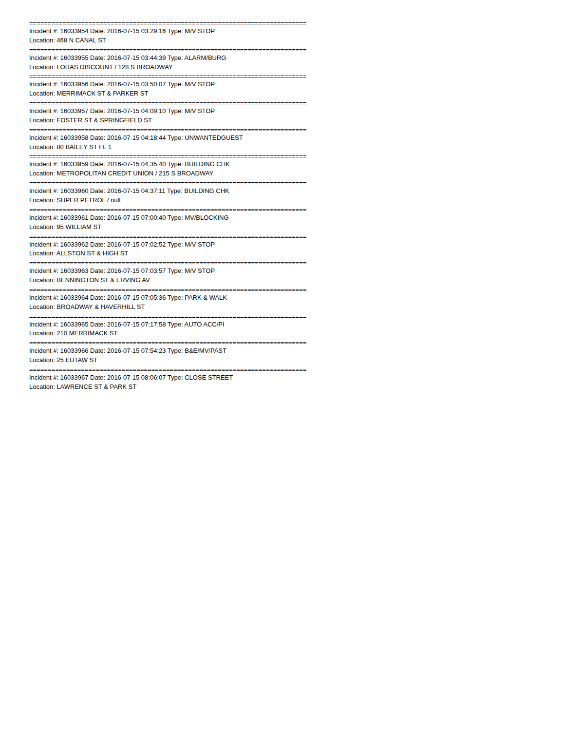===========================================================================
Incident #: 16033954 Date: 2016-07-15 03:29:16 Type: M/V STOP
Location: 468 N CANAL ST
===========================================================================
Incident #: 16033955 Date: 2016-07-15 03:44:39 Type: ALARM/BURG
Location: LORAS DISCOUNT / 128 S BROADWAY
===========================================================================
Incident #: 16033956 Date: 2016-07-15 03:50:07 Type: M/V STOP
Location: MERRIMACK ST & PARKER ST
===========================================================================
Incident #: 16033957 Date: 2016-07-15 04:09:10 Type: M/V STOP
Location: FOSTER ST & SPRINGFIELD ST
===========================================================================
Incident #: 16033958 Date: 2016-07-15 04:18:44 Type: UNWANTEDGUEST
Location: 80 BAILEY ST FL 1
===========================================================================
Incident #: 16033959 Date: 2016-07-15 04:35:40 Type: BUILDING CHK
Location: METROPOLITAN CREDIT UNION / 215 S BROADWAY
===========================================================================
Incident #: 16033960 Date: 2016-07-15 04:37:11 Type: BUILDING CHK
Location: SUPER PETROL / null
===========================================================================
Incident #: 16033961 Date: 2016-07-15 07:00:40 Type: MV/BLOCKING
Location: 95 WILLIAM ST
===========================================================================
Incident #: 16033962 Date: 2016-07-15 07:02:52 Type: M/V STOP
Location: ALLSTON ST & HIGH ST
===========================================================================
Incident #: 16033963 Date: 2016-07-15 07:03:57 Type: M/V STOP
Location: BENNINGTON ST & ERVING AV
===========================================================================
Incident #: 16033964 Date: 2016-07-15 07:05:36 Type: PARK & WALK
Location: BROADWAY & HAVERHILL ST
===========================================================================
Incident #: 16033965 Date: 2016-07-15 07:17:58 Type: AUTO ACC/PI
Location: 210 MERRIMACK ST
===========================================================================
Incident #: 16033966 Date: 2016-07-15 07:54:23 Type: B&E/MV/PAST
Location: 25 EUTAW ST
===========================================================================
Incident #: 16033967 Date: 2016-07-15 08:06:07 Type: CLOSE STREET
Location: LAWRENCE ST & PARK ST